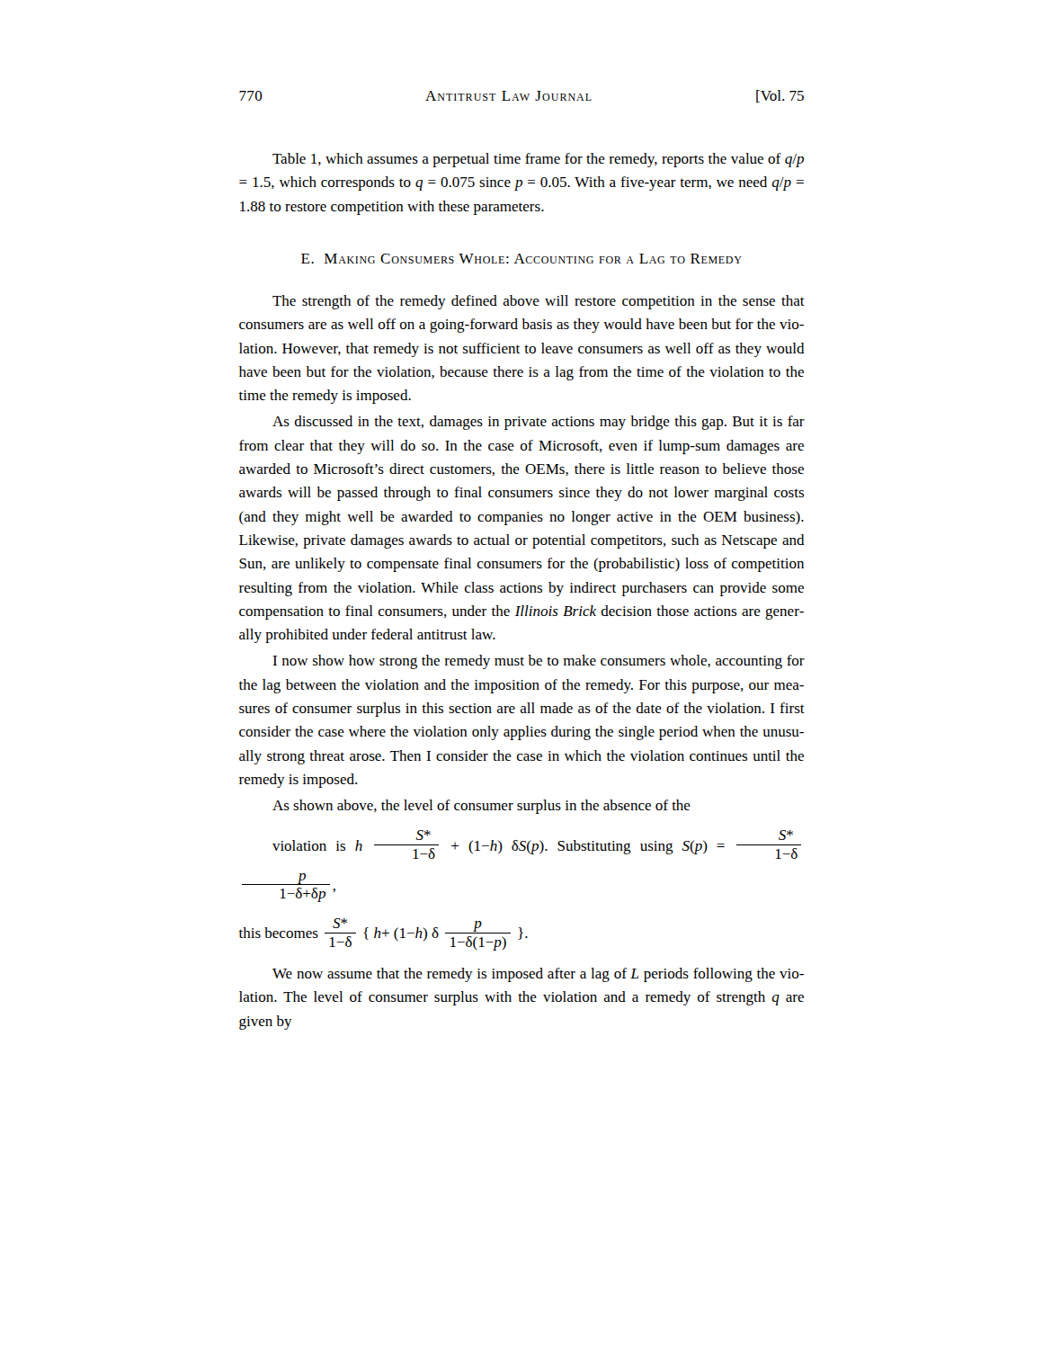770 Antitrust Law Journal [Vol. 75
Table 1, which assumes a perpetual time frame for the remedy, reports the value of q/p = 1.5, which corresponds to q = 0.075 since p = 0.05. With a five-year term, we need q/p = 1.88 to restore competition with these parameters.
E. Making Consumers Whole: Accounting for a Lag to Remedy
The strength of the remedy defined above will restore competition in the sense that consumers are as well off on a going-forward basis as they would have been but for the violation. However, that remedy is not sufficient to leave consumers as well off as they would have been but for the violation, because there is a lag from the time of the violation to the time the remedy is imposed.
As discussed in the text, damages in private actions may bridge this gap. But it is far from clear that they will do so. In the case of Microsoft, even if lump-sum damages are awarded to Microsoft’s direct customers, the OEMs, there is little reason to believe those awards will be passed through to final consumers since they do not lower marginal costs (and they might well be awarded to companies no longer active in the OEM business). Likewise, private damages awards to actual or potential competitors, such as Netscape and Sun, are unlikely to compensate final consumers for the (probabilistic) loss of competition resulting from the violation. While class actions by indirect purchasers can provide some compensation to final consumers, under the Illinois Brick decision those actions are generally prohibited under federal antitrust law.
I now show how strong the remedy must be to make consumers whole, accounting for the lag between the violation and the imposition of the remedy. For this purpose, our measures of consumer surplus in this section are all made as of the date of the violation. I first consider the case where the violation only applies during the single period when the unusually strong threat arose. Then I consider the case in which the violation continues until the remedy is imposed.
As shown above, the level of consumer surplus in the absence of the
violation is h S*1−δ + (1−h) δS(p). Substituting using S(p) = S*1−δ p 1−δ+δp,
this becomes S*1−δ { h+ (1−h) δ p 1−δ(1−p) }.
We now assume that the remedy is imposed after a lag of L periods following the violation. The level of consumer surplus with the violation and a remedy of strength q are given by